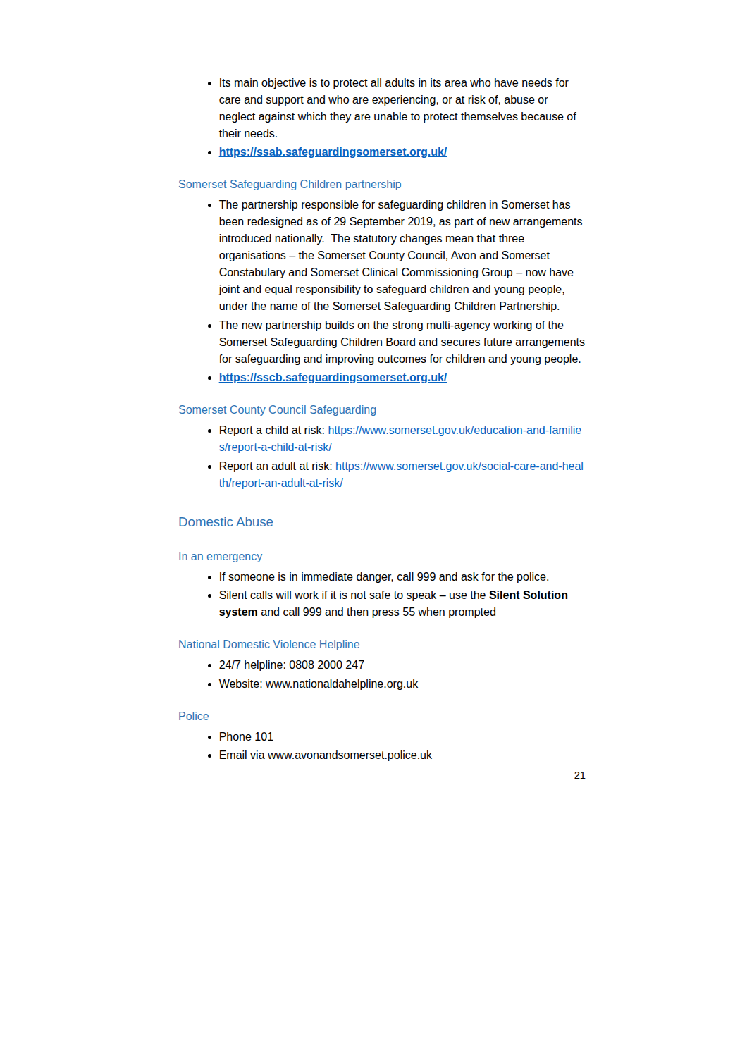Its main objective is to protect all adults in its area who have needs for care and support and who are experiencing, or at risk of, abuse or neglect against which they are unable to protect themselves because of their needs.
https://ssab.safeguardingsomerset.org.uk/
Somerset Safeguarding Children partnership
The partnership responsible for safeguarding children in Somerset has been redesigned as of 29 September 2019, as part of new arrangements introduced nationally. The statutory changes mean that three organisations – the Somerset County Council, Avon and Somerset Constabulary and Somerset Clinical Commissioning Group – now have joint and equal responsibility to safeguard children and young people, under the name of the Somerset Safeguarding Children Partnership.
The new partnership builds on the strong multi-agency working of the Somerset Safeguarding Children Board and secures future arrangements for safeguarding and improving outcomes for children and young people.
https://sscb.safeguardingsomerset.org.uk/
Somerset County Council Safeguarding
Report a child at risk: https://www.somerset.gov.uk/education-and-families/report-a-child-at-risk/
Report an adult at risk: https://www.somerset.gov.uk/social-care-and-health/report-an-adult-at-risk/
Domestic Abuse
In an emergency
If someone is in immediate danger, call 999 and ask for the police.
Silent calls will work if it is not safe to speak – use the Silent Solution system and call 999 and then press 55 when prompted
National Domestic Violence Helpline
24/7 helpline: 0808 2000 247
Website: www.nationaldahelpline.org.uk
Police
Phone 101
Email via www.avonandsomerset.police.uk
21